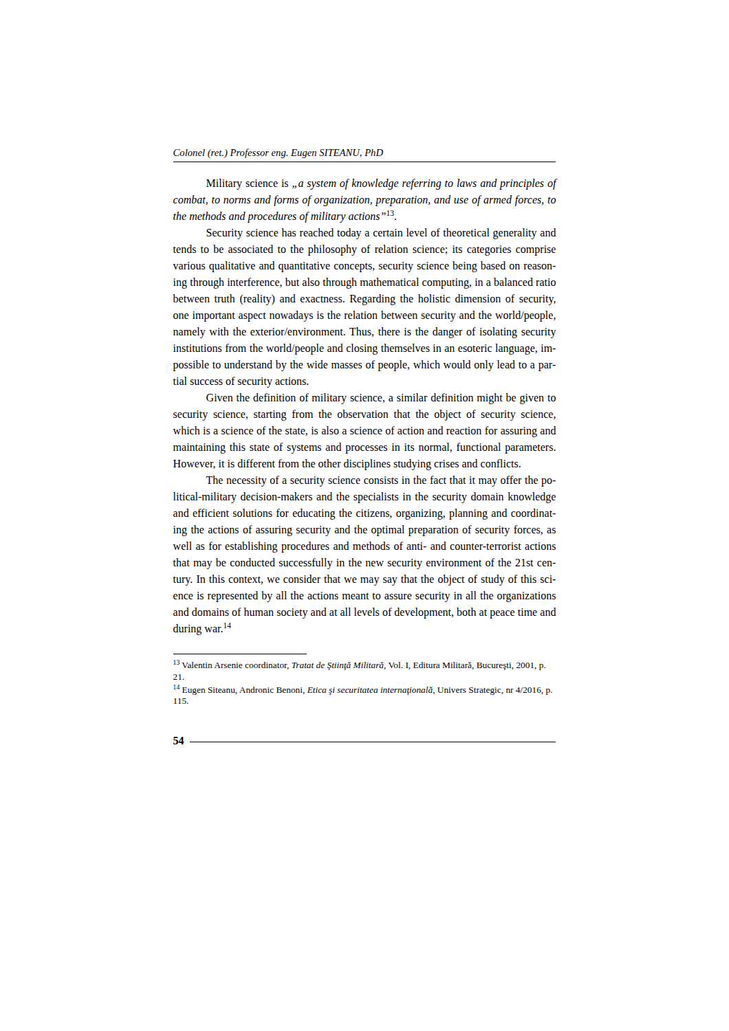Colonel (ret.) Professor eng. Eugen SITEANU, PhD
Military science is „a system of knowledge referring to laws and principles of combat, to norms and forms of organization, preparation, and use of armed forces, to the methods and procedures of military actions”13.
Security science has reached today a certain level of theoretical generality and tends to be associated to the philosophy of relation science; its categories comprise various qualitative and quantitative concepts, security science being based on reasoning through interference, but also through mathematical computing, in a balanced ratio between truth (reality) and exactness. Regarding the holistic dimension of security, one important aspect nowadays is the relation between security and the world/people, namely with the exterior/environment. Thus, there is the danger of isolating security institutions from the world/people and closing themselves in an esoteric language, impossible to understand by the wide masses of people, which would only lead to a partial success of security actions.
Given the definition of military science, a similar definition might be given to security science, starting from the observation that the object of security science, which is a science of the state, is also a science of action and reaction for assuring and maintaining this state of systems and processes in its normal, functional parameters. However, it is different from the other disciplines studying crises and conflicts.
The necessity of a security science consists in the fact that it may offer the political-military decision-makers and the specialists in the security domain knowledge and efficient solutions for educating the citizens, organizing, planning and coordinating the actions of assuring security and the optimal preparation of security forces, as well as for establishing procedures and methods of anti- and counter-terrorist actions that may be conducted successfully in the new security environment of the 21st century. In this context, we consider that we may say that the object of study of this science is represented by all the actions meant to assure security in all the organizations and domains of human society and at all levels of development, both at peace time and during war.14
13 Valentin Arsenie coordinator, Tratat de Ştiinţă Militară, Vol. I, Editura Militară, Bucureşti, 2001, p. 21.
14 Eugen Siteanu, Andronic Benoni, Etica şi securitatea internaţională, Univers Strategic, nr 4/2016, p. 115.
54